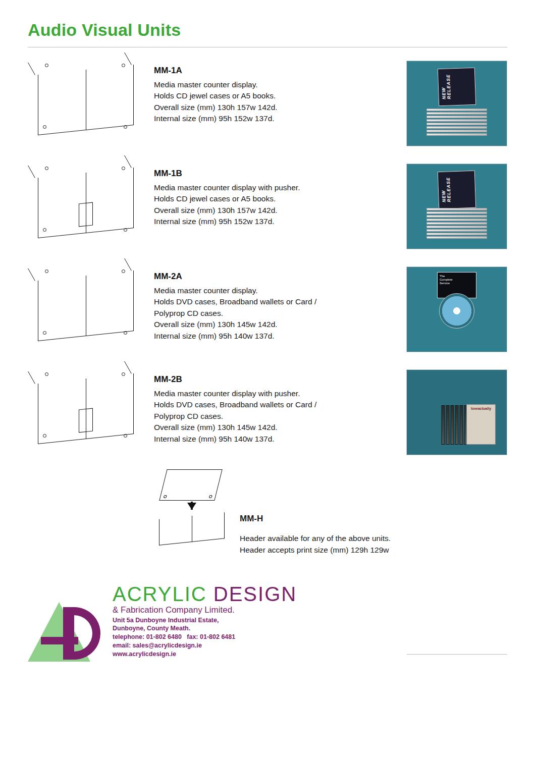Audio Visual Units
MM-1A
Media master counter display.
Holds CD jewel cases or A5 books.
Overall size (mm) 130h 157w 142d.
Internal size (mm) 95h 152w 137d.
NEW RELEASE
MM-1B
Media master counter display with pusher.
Holds CD jewel cases or A5 books.
Overall size (mm) 130h 157w 142d.
Internal size (mm) 95h 152w 137d.
NEW RELEASE
MM-2A
Media master counter display.
Holds DVD cases, Broadband wallets or Card /
Polyprop CD cases.
Overall size (mm) 130h 145w 142d.
Internal size (mm) 95h 140w 137d.
The
Complete
Service
MM-2B
Media master counter display with pusher.
Holds DVD cases, Broadband wallets or Card /
Polyprop CD cases.
Overall size (mm) 130h 145w 142d.
Internal size (mm) 95h 140w 137d.
loveactually
MM-H
Header available for any of the above units.
Header accepts print size (mm) 129h 129w
ACRYLIC DESIGN
& Fabrication Company Limited.
Unit 5a Dunboyne Industrial Estate,
Dunboyne, County Meath.
telephone: 01-802 6480 fax: 01-802 6481
email: sales@acrylicdesign.ie
www.acrylicdesign.ie